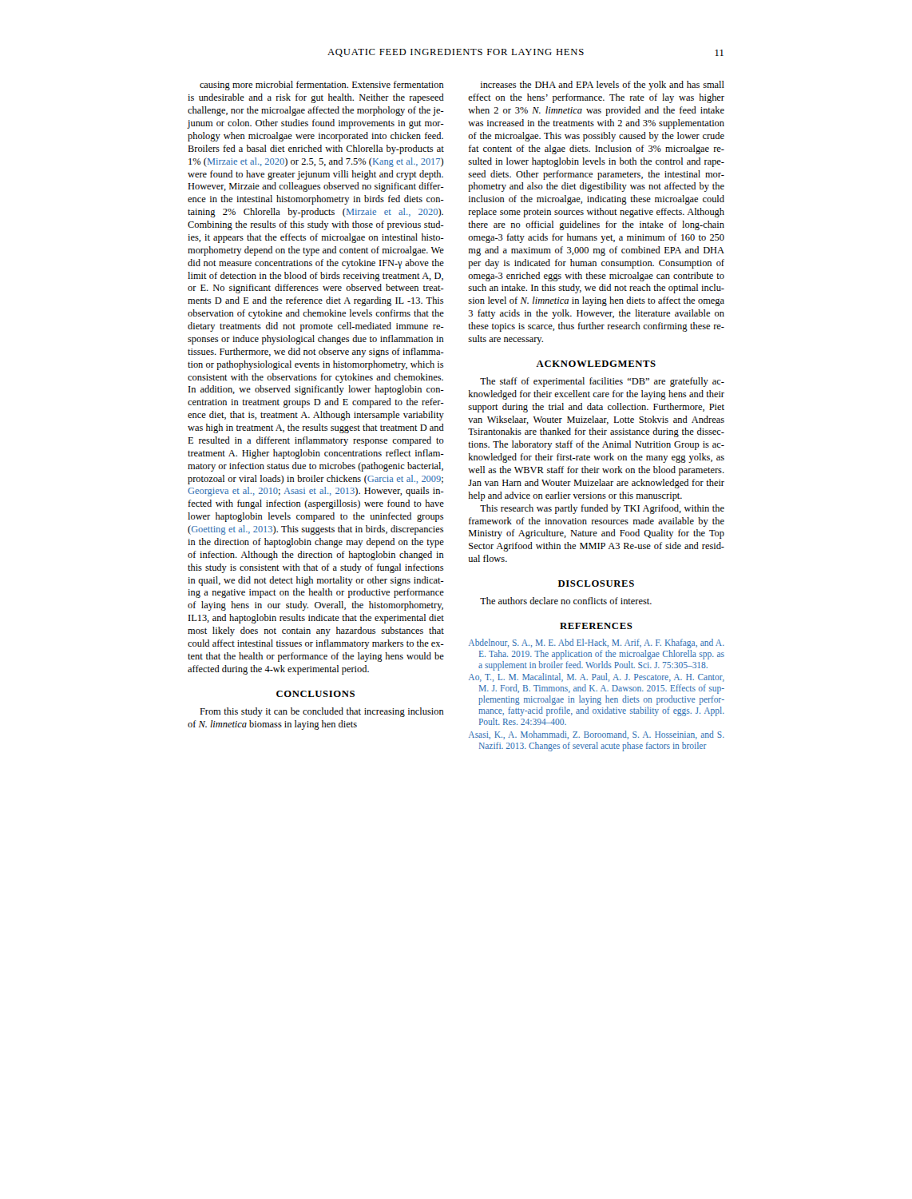AQUATIC FEED INGREDIENTS FOR LAYING HENS 11
causing more microbial fermentation. Extensive fermentation is undesirable and a risk for gut health. Neither the rapeseed challenge, nor the microalgae affected the morphology of the jejunum or colon. Other studies found improvements in gut morphology when microalgae were incorporated into chicken feed. Broilers fed a basal diet enriched with Chlorella by-products at 1% (Mirzaie et al., 2020) or 2.5, 5, and 7.5% (Kang et al., 2017) were found to have greater jejunum villi height and crypt depth. However, Mirzaie and colleagues observed no significant difference in the intestinal histomorphometry in birds fed diets containing 2% Chlorella by-products (Mirzaie et al., 2020). Combining the results of this study with those of previous studies, it appears that the effects of microalgae on intestinal histomorphometry depend on the type and content of microalgae. We did not measure concentrations of the cytokine IFN-γ above the limit of detection in the blood of birds receiving treatment A, D, or E. No significant differences were observed between treatments D and E and the reference diet A regarding IL -13. This observation of cytokine and chemokine levels confirms that the dietary treatments did not promote cell-mediated immune responses or induce physiological changes due to inflammation in tissues. Furthermore, we did not observe any signs of inflammation or pathophysiological events in histomorphometry, which is consistent with the observations for cytokines and chemokines. In addition, we observed significantly lower haptoglobin concentration in treatment groups D and E compared to the reference diet, that is, treatment A. Although intersample variability was high in treatment A, the results suggest that treatment D and E resulted in a different inflammatory response compared to treatment A. Higher haptoglobin concentrations reflect inflammatory or infection status due to microbes (pathogenic bacterial, protozoal or viral loads) in broiler chickens (Garcia et al., 2009; Georgieva et al., 2010; Asasi et al., 2013). However, quails infected with fungal infection (aspergillosis) were found to have lower haptoglobin levels compared to the uninfected groups (Goetting et al., 2013). This suggests that in birds, discrepancies in the direction of haptoglobin change may depend on the type of infection. Although the direction of haptoglobin changed in this study is consistent with that of a study of fungal infections in quail, we did not detect high mortality or other signs indicating a negative impact on the health or productive performance of laying hens in our study. Overall, the histomorphometry, IL13, and haptoglobin results indicate that the experimental diet most likely does not contain any hazardous substances that could affect intestinal tissues or inflammatory markers to the extent that the health or performance of the laying hens would be affected during the 4-wk experimental period.
CONCLUSIONS
From this study it can be concluded that increasing inclusion of N. limnetica biomass in laying hen diets
increases the DHA and EPA levels of the yolk and has small effect on the hens’ performance. The rate of lay was higher when 2 or 3% N. limnetica was provided and the feed intake was increased in the treatments with 2 and 3% supplementation of the microalgae. This was possibly caused by the lower crude fat content of the algae diets. Inclusion of 3% microalgae resulted in lower haptoglobin levels in both the control and rapeseed diets. Other performance parameters, the intestinal morphometry and also the diet digestibility was not affected by the inclusion of the microalgae, indicating these microalgae could replace some protein sources without negative effects. Although there are no official guidelines for the intake of long-chain omega-3 fatty acids for humans yet, a minimum of 160 to 250 mg and a maximum of 3,000 mg of combined EPA and DHA per day is indicated for human consumption. Consumption of omega-3 enriched eggs with these microalgae can contribute to such an intake. In this study, we did not reach the optimal inclusion level of N. limnetica in laying hen diets to affect the omega 3 fatty acids in the yolk. However, the literature available on these topics is scarce, thus further research confirming these results are necessary.
ACKNOWLEDGMENTS
The staff of experimental facilities “DB” are gratefully acknowledged for their excellent care for the laying hens and their support during the trial and data collection. Furthermore, Piet van Wikselaar, Wouter Muizelaar, Lotte Stokvis and Andreas Tsirantonakis are thanked for their assistance during the dissections. The laboratory staff of the Animal Nutrition Group is acknowledged for their first-rate work on the many egg yolks, as well as the WBVR staff for their work on the blood parameters. Jan van Harn and Wouter Muizelaar are acknowledged for their help and advice on earlier versions or this manuscript.
This research was partly funded by TKI Agrifood, within the framework of the innovation resources made available by the Ministry of Agriculture, Nature and Food Quality for the Top Sector Agrifood within the MMIP A3 Re-use of side and residual flows.
DISCLOSURES
The authors declare no conflicts of interest.
REFERENCES
Abdelnour, S. A., M. E. Abd El-Hack, M. Arif, A. F. Khafaga, and A. E. Taha. 2019. The application of the microalgae Chlorella spp. as a supplement in broiler feed. Worlds Poult. Sci. J. 75:305–318.
Ao, T., L. M. Macalintal, M. A. Paul, A. J. Pescatore, A. H. Cantor, M. J. Ford, B. Timmons, and K. A. Dawson. 2015. Effects of supplementing microalgae in laying hen diets on productive performance, fatty-acid profile, and oxidative stability of eggs. J. Appl. Poult. Res. 24:394–400.
Asasi, K., A. Mohammadi, Z. Boroomand, S. A. Hosseinian, and S. Nazifi. 2013. Changes of several acute phase factors in broiler